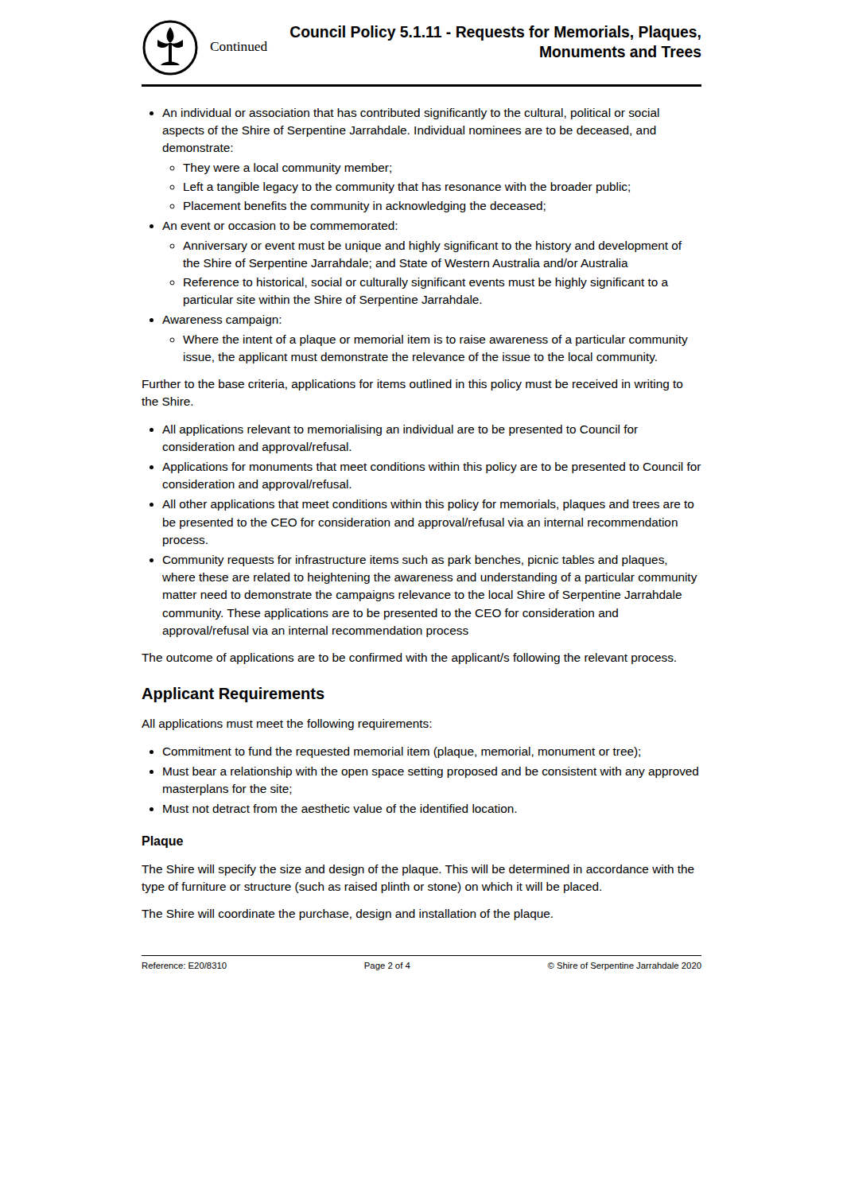Continued
Council Policy 5.1.11 - Requests for Memorials, Plaques, Monuments and Trees
An individual or association that has contributed significantly to the cultural, political or social aspects of the Shire of Serpentine Jarrahdale. Individual nominees are to be deceased, and demonstrate:
They were a local community member;
Left a tangible legacy to the community that has resonance with the broader public;
Placement benefits the community in acknowledging the deceased;
An event or occasion to be commemorated:
Anniversary or event must be unique and highly significant to the history and development of the Shire of Serpentine Jarrahdale; and State of Western Australia and/or Australia
Reference to historical, social or culturally significant events must be highly significant to a particular site within the Shire of Serpentine Jarrahdale.
Awareness campaign:
Where the intent of a plaque or memorial item is to raise awareness of a particular community issue, the applicant must demonstrate the relevance of the issue to the local community.
Further to the base criteria, applications for items outlined in this policy must be received in writing to the Shire.
All applications relevant to memorialising an individual are to be presented to Council for consideration and approval/refusal.
Applications for monuments that meet conditions within this policy are to be presented to Council for consideration and approval/refusal.
All other applications that meet conditions within this policy for memorials, plaques and trees are to be presented to the CEO for consideration and approval/refusal via an internal recommendation process.
Community requests for infrastructure items such as park benches, picnic tables and plaques, where these are related to heightening the awareness and understanding of a particular community matter need to demonstrate the campaigns relevance to the local Shire of Serpentine Jarrahdale community. These applications are to be presented to the CEO for consideration and approval/refusal via an internal recommendation process
The outcome of applications are to be confirmed with the applicant/s following the relevant process.
Applicant Requirements
All applications must meet the following requirements:
Commitment to fund the requested memorial item (plaque, memorial, monument or tree);
Must bear a relationship with the open space setting proposed and be consistent with any approved masterplans for the site;
Must not detract from the aesthetic value of the identified location.
Plaque
The Shire will specify the size and design of the plaque. This will be determined in accordance with the type of furniture or structure (such as raised plinth or stone) on which it will be placed.
The Shire will coordinate the purchase, design and installation of the plaque.
Reference: E20/8310
Page 2 of 4
© Shire of Serpentine Jarrahdale 2020